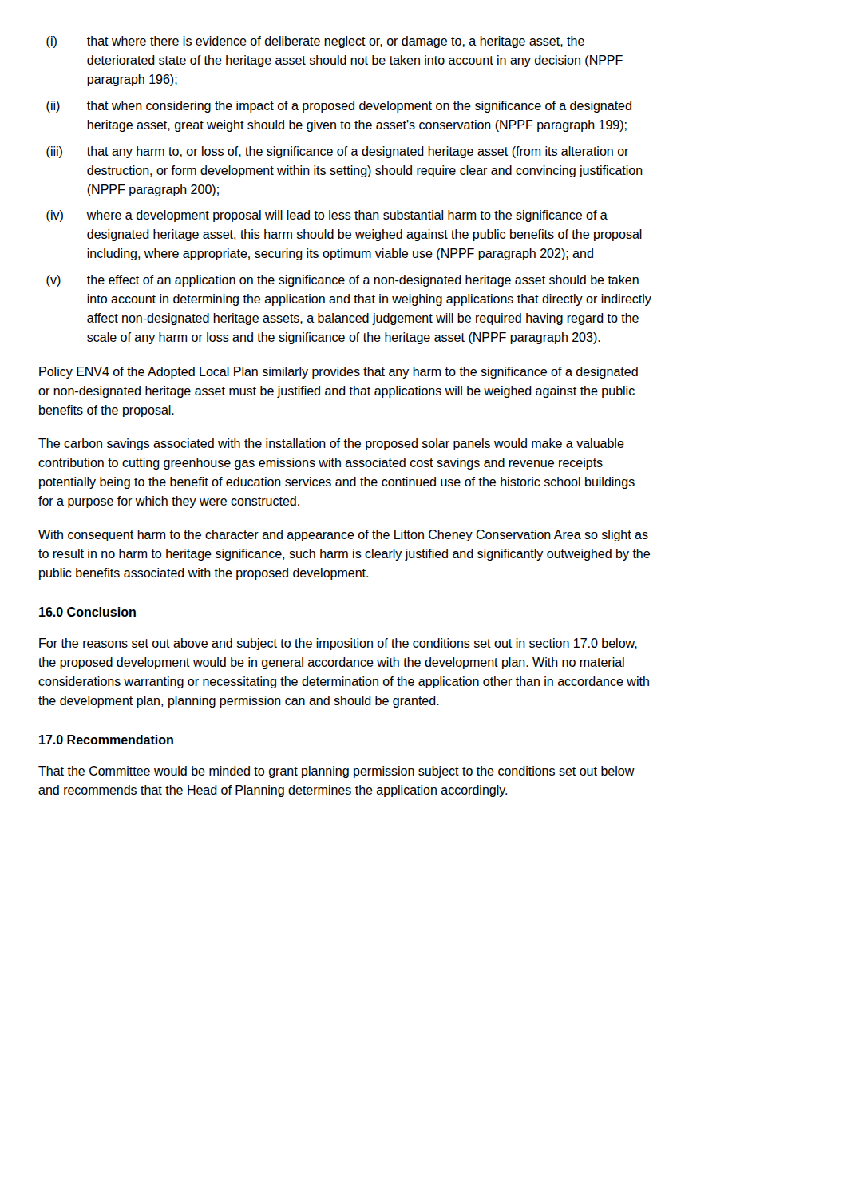(i) that where there is evidence of deliberate neglect or, or damage to, a heritage asset, the deteriorated state of the heritage asset should not be taken into account in any decision (NPPF paragraph 196);
(ii) that when considering the impact of a proposed development on the significance of a designated heritage asset, great weight should be given to the asset's conservation (NPPF paragraph 199);
(iii) that any harm to, or loss of, the significance of a designated heritage asset (from its alteration or destruction, or form development within its setting) should require clear and convincing justification (NPPF paragraph 200);
(iv) where a development proposal will lead to less than substantial harm to the significance of a designated heritage asset, this harm should be weighed against the public benefits of the proposal including, where appropriate, securing its optimum viable use (NPPF paragraph 202); and
(v) the effect of an application on the significance of a non-designated heritage asset should be taken into account in determining the application and that in weighing applications that directly or indirectly affect non-designated heritage assets, a balanced judgement will be required having regard to the scale of any harm or loss and the significance of the heritage asset (NPPF paragraph 203).
Policy ENV4 of the Adopted Local Plan similarly provides that any harm to the significance of a designated or non-designated heritage asset must be justified and that applications will be weighed against the public benefits of the proposal.
The carbon savings associated with the installation of the proposed solar panels would make a valuable contribution to cutting greenhouse gas emissions with associated cost savings and revenue receipts potentially being to the benefit of education services and the continued use of the historic school buildings for a purpose for which they were constructed.
With consequent harm to the character and appearance of the Litton Cheney Conservation Area so slight as to result in no harm to heritage significance, such harm is clearly justified and significantly outweighed by the public benefits associated with the proposed development.
16.0 Conclusion
For the reasons set out above and subject to the imposition of the conditions set out in section 17.0 below, the proposed development would be in general accordance with the development plan. With no material considerations warranting or necessitating the determination of the application other than in accordance with the development plan, planning permission can and should be granted.
17.0 Recommendation
That the Committee would be minded to grant planning permission subject to the conditions set out below and recommends that the Head of Planning determines the application accordingly.